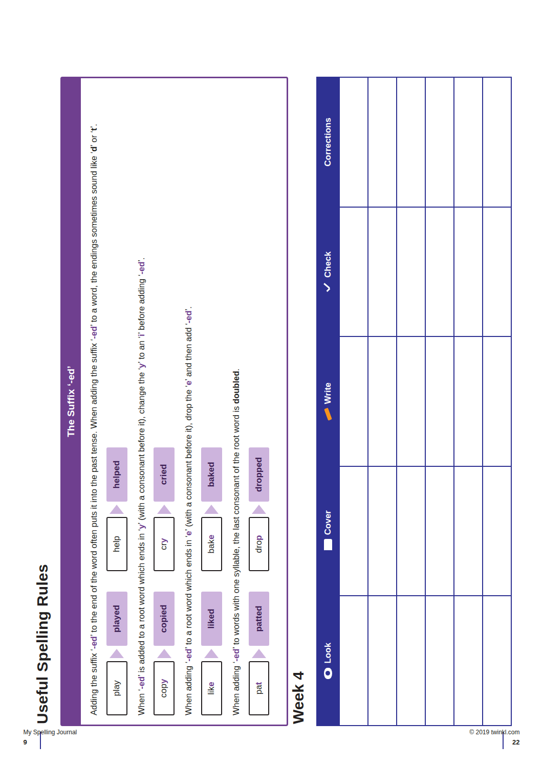Useful Spelling Rules
The Suffix ‘-ed’
Adding the suffix ‘-ed’ to the end of the word often puts it into the past tense. When adding the suffix ‘-ed’ to a word, the endings sometimes sound like ‘d’ or ‘t’.
play played help helped
When ‘-ed’ is added to a root word which ends in ‘y’ (with a consonant before it), change the ‘y’ to an ‘i’ before adding ‘-ed’.
copy copied cry cried
When adding ‘-ed’ to a root word which ends in ‘e’ (with a consonant before it), drop the ‘e’ and then add ‘-ed’.
like liked bake baked
When adding ‘-ed’ to words with one syllable, the last consonant of the root word is doubled.
pat patted drop dropped
Week 4
| Look | Cover | Write | Check | Corrections |
| --- | --- | --- | --- | --- |
My Spelling Journal
9
© 2019 twinkl.com
22